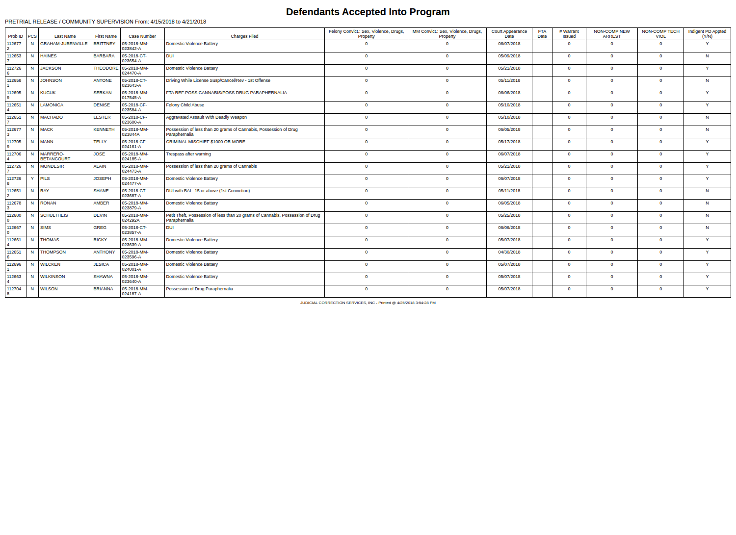Defendants Accepted Into Program
PRETRIAL RELEASE / COMMUNITY SUPERVISION From: 4/15/2018 to 4/21/2018
| Prob ID | PCS | Last Name | First Name | Case Number | Charges Filed | Felony Convict.: Sex, Violence, Drugs, Property | MM Convict.: Sex, Violence, Drugs, Property | Court Appearance Date | FTA Date | # Warrant Issued | NON-COMP NEW ARREST | NON-COMP TECH VIOL | Indigent PD Appted (Y/N) |
| --- | --- | --- | --- | --- | --- | --- | --- | --- | --- | --- | --- | --- | --- |
| 112677 2 | N | GRAHAM-JUBENVILLE | BRITTNEY | 05-2018-MM-023842-A | Domestic Violence Battery | 0 | 0 | 06/07/2018 | | 0 | 0 | 0 | Y |
| 112653 7 | N | HAINES | BARBARA | 05-2018-CT-023654-A | DUI | 0 | 0 | 05/09/2018 | | 0 | 0 | 0 | N |
| 112726 6 | N | JACKSON | THEODORE | 05-2018-MM-024470-A | Domestic Violence Battery | 0 | 0 | 05/21/2018 | | 0 | 0 | 0 | Y |
| 112658 1 | N | JOHNSON | ANTONE | 05-2018-CT-023643-A | Driving While License Susp/Cancel/Rev - 1st Offense | 0 | 0 | 05/11/2018 | | 0 | 0 | 0 | N |
| 112695 9 | N | KUCUK | SERKAN | 05-2018-MM-017545-A | FTA REF:POSS CANNABIS/POSS DRUG PARAPHERNALIA | 0 | 0 | 06/06/2018 | | 0 | 0 | 0 | Y |
| 112651 4 | N | LAMONICA | DENISE | 05-2018-CF-023584-A | Felony Child Abuse | 0 | 0 | 05/10/2018 | | 0 | 0 | 0 | Y |
| 112651 7 | N | MACHADO | LESTER | 05-2018-CF-023600-A | Aggravated Assault With Deadly Weapon | 0 | 0 | 05/10/2018 | | 0 | 0 | 0 | N |
| 112677 3 | N | MACK | KENNETH | 05-2018-MM-023844A | Possession of less than 20 grams of Cannabis, Possession of Drug Paraphernalia | 0 | 0 | 06/05/2018 | | 0 | 0 | 0 | N |
| 112705 9 | N | MANN | TELLY | 05-2018-CF-024161-A | CRIMINAL MISCHIEF $1000 OR MORE | 0 | 0 | 05/17/2018 | | 0 | 0 | 0 | Y |
| 112706 4 | N | MARRERO-BETANCOURT | JOSE | 05-2018-MM-024185-A | Trespass after warning | 0 | 0 | 06/07/2018 | | 0 | 0 | 0 | Y |
| 112726 7 | N | MONDESIR | ALAIN | 05-2018-MM-024473-A | Possession of less than 20 grams of Cannabis | 0 | 0 | 05/21/2018 | | 0 | 0 | 0 | Y |
| 112726 8 | Y | PILS | JOSEPH | 05-2018-MM-024477-A | Domestic Violence Battery | 0 | 0 | 06/07/2018 | | 0 | 0 | 0 | Y |
| 112651 2 | N | RAY | SHANE | 05-2018-CT-023687-A | DUI with BAL .15 or above (1st Conviction) | 0 | 0 | 05/11/2018 | | 0 | 0 | 0 | N |
| 112678 3 | N | RONAN | AMBER | 05-2018-MM-023879-A | Domestic Violence Battery | 0 | 0 | 06/05/2018 | | 0 | 0 | 0 | N |
| 112680 0 | N | SCHULTHEIS | DEVIN | 05-2018-MM-024292A | Petit Theft, Possession of less than 20 grams of Cannabis, Possession of Drug Paraphernalia | 0 | 0 | 05/25/2018 | | 0 | 0 | 0 | N |
| 112667 0 | N | SIMS | GREG | 05-2018-CT-023857-A | DUI | 0 | 0 | 06/06/2018 | | 0 | 0 | 0 | N |
| 112661 4 | N | THOMAS | RICKY | 05-2018-MM-023639-A | Domestic Violence Battery | 0 | 0 | 05/07/2018 | | 0 | 0 | 0 | Y |
| 112651 6 | N | THOMPSON | ANTHONY | 05-2018-MM-023596-A | Domestic Violence Battery | 0 | 0 | 04/30/2018 | | 0 | 0 | 0 | Y |
| 112696 1 | N | WILCKEN | JESICA | 05-2018-MM-024001-A | Domestic Violence Battery | 0 | 0 | 05/07/2018 | | 0 | 0 | 0 | Y |
| 112663 4 | N | WILKINSON | SHAWNA | 05-2018-MM-023640-A | Domestic Violence Battery | 0 | 0 | 05/07/2018 | | 0 | 0 | 0 | Y |
| 112704 8 | N | WILSON | BRIANNA | 05-2018-MM-024187-A | Possession of Drug Paraphernalia | 0 | 0 | 05/07/2018 | | 0 | 0 | 0 | Y |
| JUDICIAL CORRECTION SERVICES, INC - Printed @ 4/25/2018 3:54:28 PM |